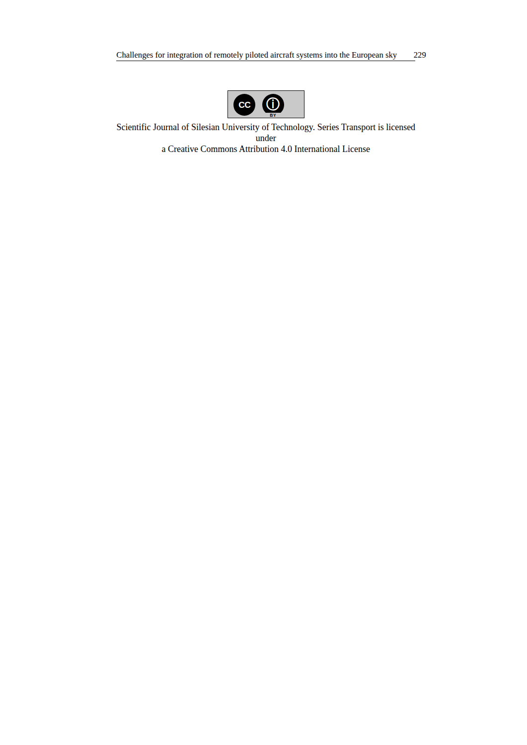Challenges for integration of remotely piloted aircraft systems into the European sky 229
CC ⓘ BY
Scientific Journal of Silesian University of Technology. Series Transport is licensed under a Creative Commons Attribution 4.0 International License